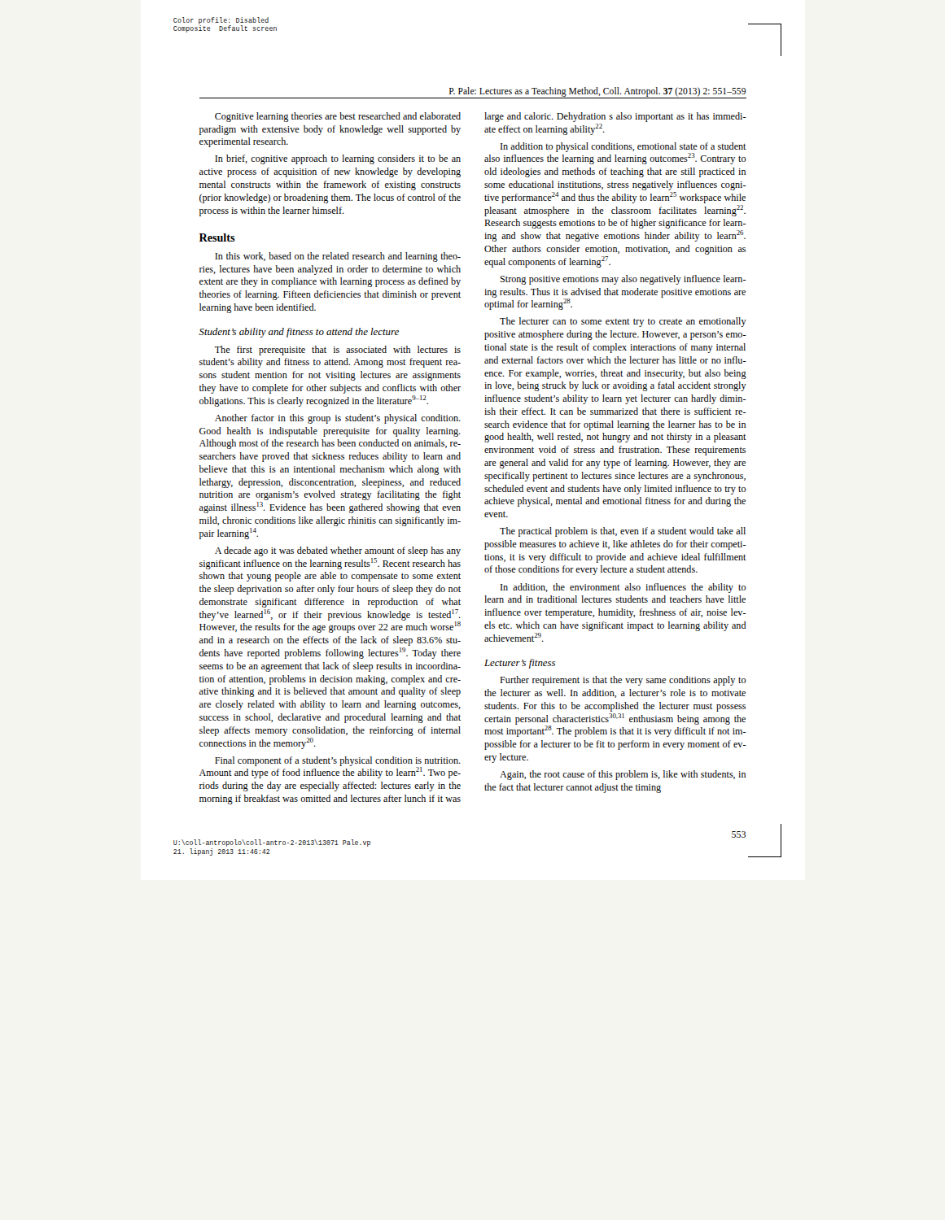Color profile: Disabled
Composite Default screen
P. Pale: Lectures as a Teaching Method, Coll. Antropol. 37 (2013) 2: 551–559
Cognitive learning theories are best researched and elaborated paradigm with extensive body of knowledge well supported by experimental research.
In brief, cognitive approach to learning considers it to be an active process of acquisition of new knowledge by developing mental constructs within the framework of existing constructs (prior knowledge) or broadening them. The locus of control of the process is within the learner himself.
Results
In this work, based on the related research and learning theories, lectures have been analyzed in order to determine to which extent are they in compliance with learning process as defined by theories of learning. Fifteen deficiencies that diminish or prevent learning have been identified.
Student’s ability and fitness to attend the lecture
The first prerequisite that is associated with lectures is student’s ability and fitness to attend. Among most frequent reasons student mention for not visiting lectures are assignments they have to complete for other subjects and conflicts with other obligations. This is clearly recognized in the literature9–12.
Another factor in this group is student’s physical condition. Good health is indisputable prerequisite for quality learning. Although most of the research has been conducted on animals, researchers have proved that sickness reduces ability to learn and believe that this is an intentional mechanism which along with lethargy, depression, disconcentration, sleepiness, and reduced nutrition are organism’s evolved strategy facilitating the fight against illness13. Evidence has been gathered showing that even mild, chronic conditions like allergic rhinitis can significantly impair learning14.
A decade ago it was debated whether amount of sleep has any significant influence on the learning results15. Recent research has shown that young people are able to compensate to some extent the sleep deprivation so after only four hours of sleep they do not demonstrate significant difference in reproduction of what they’ve learned16, or if their previous knowledge is tested17. However, the results for the age groups over 22 are much worse18 and in a research on the effects of the lack of sleep 83.6% students have reported problems following lectures19. Today there seems to be an agreement that lack of sleep results in incoordination of attention, problems in decision making, complex and creative thinking and it is believed that amount and quality of sleep are closely related with ability to learn and learning outcomes, success in school, declarative and procedural learning and that sleep affects memory consolidation, the reinforcing of internal connections in the memory20.
Final component of a student’s physical condition is nutrition. Amount and type of food influence the ability to learn21. Two periods during the day are especially affected: lectures early in the morning if breakfast was omitted and lectures after lunch if it was large and caloric. Dehydration s also important as it has immediate effect on learning ability22.
In addition to physical conditions, emotional state of a student also influences the learning and learning outcomes23. Contrary to old ideologies and methods of teaching that are still practiced in some educational institutions, stress negatively influences cognitive performance24 and thus the ability to learn25 workspace while pleasant atmosphere in the classroom facilitates learning22. Research suggests emotions to be of higher significance for learning and show that negative emotions hinder ability to learn26. Other authors consider emotion, motivation, and cognition as equal components of learning27.
Strong positive emotions may also negatively influence learning results. Thus it is advised that moderate positive emotions are optimal for learning28.
The lecturer can to some extent try to create an emotionally positive atmosphere during the lecture. However, a person’s emotional state is the result of complex interactions of many internal and external factors over which the lecturer has little or no influence. For example, worries, threat and insecurity, but also being in love, being struck by luck or avoiding a fatal accident strongly influence student’s ability to learn yet lecturer can hardly diminish their effect. It can be summarized that there is sufficient research evidence that for optimal learning the learner has to be in good health, well rested, not hungry and not thirsty in a pleasant environment void of stress and frustration. These requirements are general and valid for any type of learning. However, they are specifically pertinent to lectures since lectures are a synchronous, scheduled event and students have only limited influence to try to achieve physical, mental and emotional fitness for and during the event.
The practical problem is that, even if a student would take all possible measures to achieve it, like athletes do for their competitions, it is very difficult to provide and achieve ideal fulfillment of those conditions for every lecture a student attends.
In addition, the environment also influences the ability to learn and in traditional lectures students and teachers have little influence over temperature, humidity, freshness of air, noise levels etc. which can have significant impact to learning ability and achievement29.
Lecturer’s fitness
Further requirement is that the very same conditions apply to the lecturer as well. In addition, a lecturer’s role is to motivate students. For this to be accomplished the lecturer must possess certain personal characteristics30,31 enthusiasm being among the most important28. The problem is that it is very difficult if not impossible for a lecturer to be fit to perform in every moment of every lecture.
Again, the root cause of this problem is, like with students, in the fact that lecturer cannot adjust the timing
553
U:\coll-antropolo\coll-antro-2-2013\13071 Pale.vp
21. lipanj 2013 11:46:42